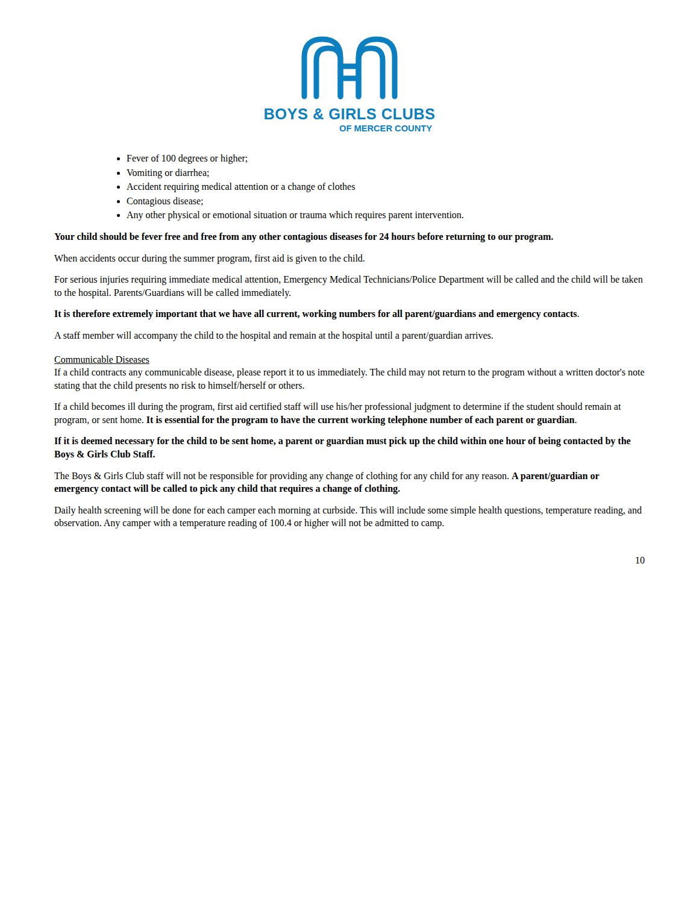BOYS & GIRLS CLUBS
OF MERCER COUNTY
Fever of 100 degrees or higher;
Vomiting or diarrhea;
Accident requiring medical attention or a change of clothes
Contagious disease;
Any other physical or emotional situation or trauma which requires parent intervention.
Your child should be fever free and free from any other contagious diseases for 24 hours before returning to our program.
When accidents occur during the summer program, first aid is given to the child.
For serious injuries requiring immediate medical attention, Emergency Medical Technicians/Police Department will be called and the child will be taken to the hospital. Parents/Guardians will be called immediately.
It is therefore extremely important that we have all current, working numbers for all parent/guardians and emergency contacts.
A staff member will accompany the child to the hospital and remain at the hospital until a parent/guardian arrives.
Communicable Diseases
If a child contracts any communicable disease, please report it to us immediately. The child may not return to the program without a written doctor's note stating that the child presents no risk to himself/herself or others.
If a child becomes ill during the program, first aid certified staff will use his/her professional judgment to determine if the student should remain at program, or sent home. It is essential for the program to have the current working telephone number of each parent or guardian.
If it is deemed necessary for the child to be sent home, a parent or guardian must pick up the child within one hour of being contacted by the Boys & Girls Club Staff.
The Boys & Girls Club staff will not be responsible for providing any change of clothing for any child for any reason. A parent/guardian or emergency contact will be called to pick any child that requires a change of clothing.
Daily health screening will be done for each camper each morning at curbside. This will include some simple health questions, temperature reading, and observation. Any camper with a temperature reading of 100.4 or higher will not be admitted to camp.
10